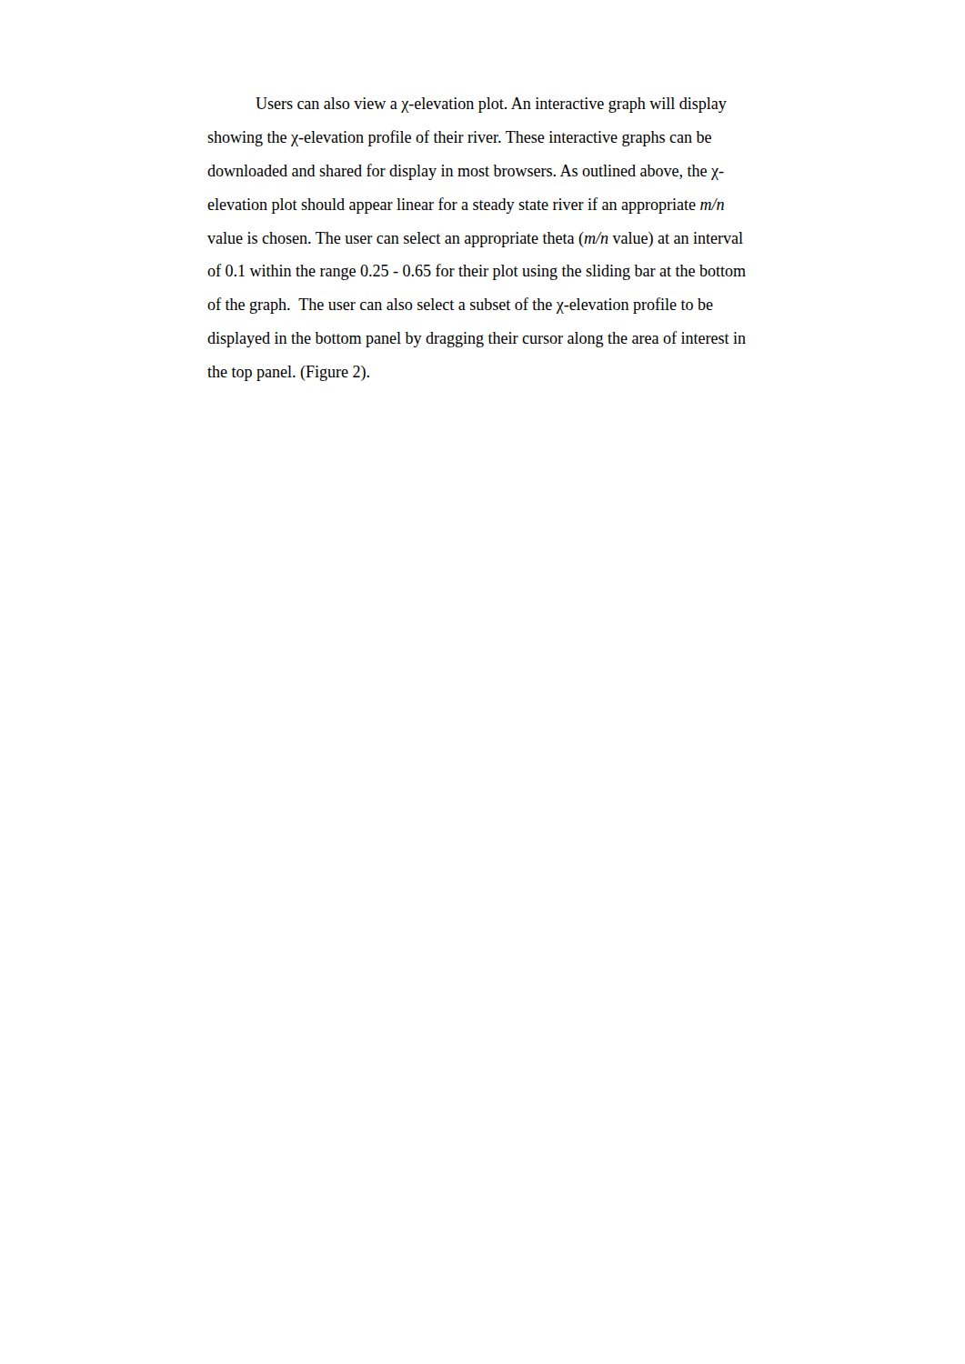Users can also view a χ-elevation plot. An interactive graph will display showing the χ-elevation profile of their river. These interactive graphs can be downloaded and shared for display in most browsers. As outlined above, the χ-elevation plot should appear linear for a steady state river if an appropriate m/n value is chosen. The user can select an appropriate theta (m/n value) at an interval of 0.1 within the range 0.25 - 0.65 for their plot using the sliding bar at the bottom of the graph. The user can also select a subset of the χ-elevation profile to be displayed in the bottom panel by dragging their cursor along the area of interest in the top panel. (Figure 2).